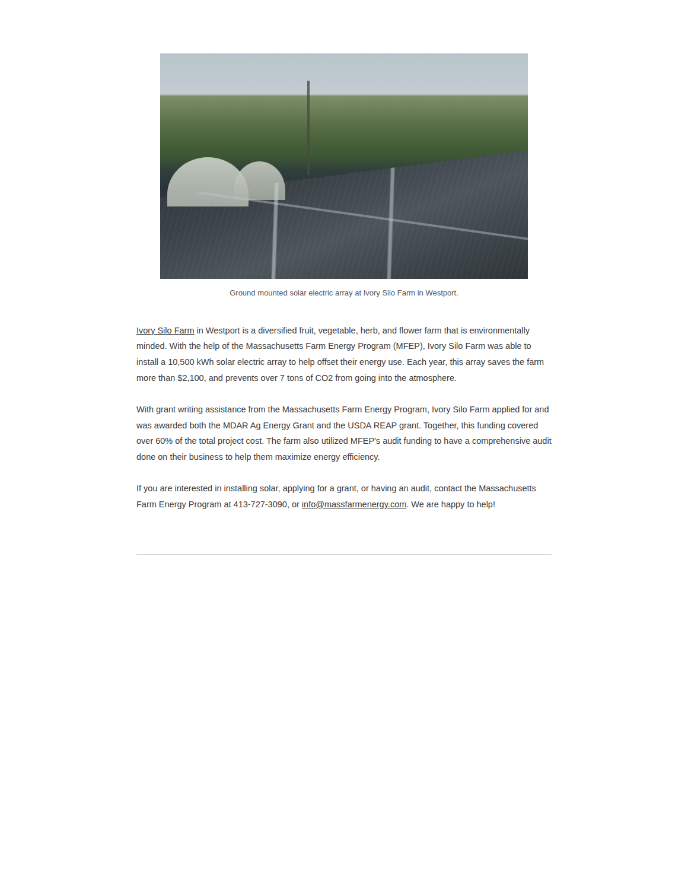Ground mounted solar electric array at Ivory Silo Farm in Westport.
Ivory Silo Farm in Westport is a diversified fruit, vegetable, herb, and flower farm that is environmentally minded. With the help of the Massachusetts Farm Energy Program (MFEP), Ivory Silo Farm was able to install a 10,500 kWh solar electric array to help offset their energy use. Each year, this array saves the farm more than $2,100, and prevents over 7 tons of CO2 from going into the atmosphere.
With grant writing assistance from the Massachusetts Farm Energy Program, Ivory Silo Farm applied for and was awarded both the MDAR Ag Energy Grant and the USDA REAP grant. Together, this funding covered over 60% of the total project cost. The farm also utilized MFEP's audit funding to have a comprehensive audit done on their business to help them maximize energy efficiency.
If you are interested in installing solar, applying for a grant, or having an audit, contact the Massachusetts Farm Energy Program at 413-727-3090, or info@massfarmenergy.com. We are happy to help!